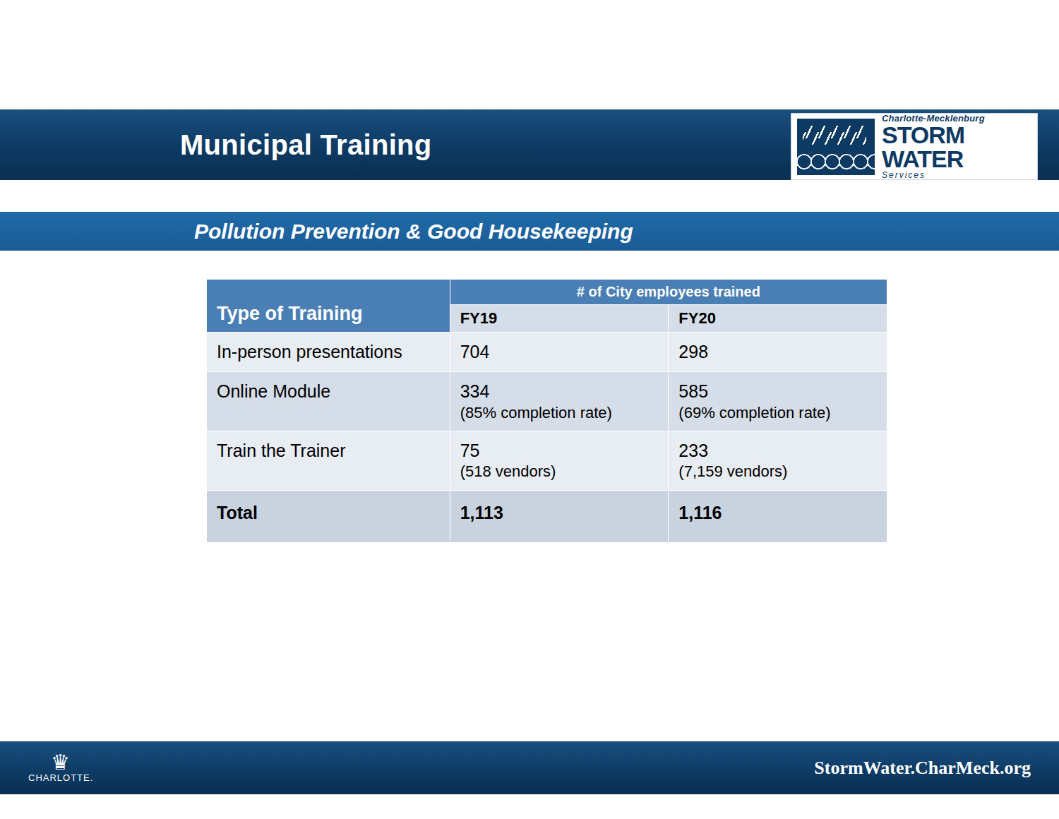Municipal Training
Charlotte-Mecklenburg
STORM
WATER
Services
Pollution Prevention & Good Housekeeping
| Type of Training | # of City employees trained |
| --- | --- |
| FY19 | FY20 |
| In-person presentations | 704 | 298 |
| Online Module | 334 (85% completion rate) | 585 (69% completion rate) |
| Train the Trainer | 75 (518 vendors) | 233 (7,159 vendors) |
| Total | 1,113 | 1,116 |
♛ CHARLOTTE.
StormWater.CharMeck.org